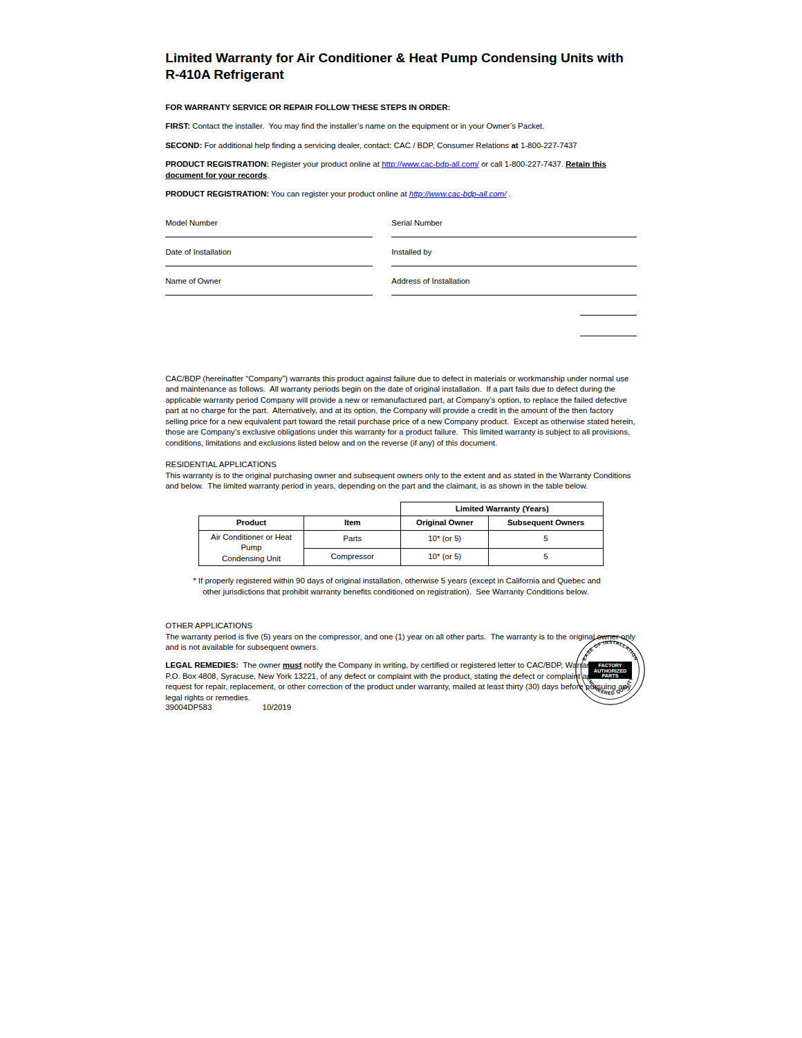Limited Warranty for Air Conditioner & Heat Pump Condensing Units with R-410A Refrigerant
FOR WARRANTY SERVICE OR REPAIR FOLLOW THESE STEPS IN ORDER:
FIRST: Contact the installer. You may find the installer’s name on the equipment or in your Owner’s Packet.
SECOND: For additional help finding a servicing dealer, contact: CAC / BDP, Consumer Relations at 1-800-227-7437
PRODUCT REGISTRATION: Register your product online at http://www.cac-bdp-all.com/ or call 1-800-227-7437. Retain this document for your records.
PRODUCT REGISTRATION: You can register your product online at http://www.cac-bdp-all.com/ .
| Model Number | | Serial Number |
| Date of Installation | | Installed by |
| Name of Owner | | Address of Installation |
CAC/BDP (hereinafter “Company”) warrants this product against failure due to defect in materials or workmanship under normal use and maintenance as follows. All warranty periods begin on the date of original installation. If a part fails due to defect during the applicable warranty period Company will provide a new or remanufactured part, at Company’s option, to replace the failed defective part at no charge for the part. Alternatively, and at its option, the Company will provide a credit in the amount of the then factory selling price for a new equivalent part toward the retail purchase price of a new Company product. Except as otherwise stated herein, those are Company’s exclusive obligations under this warranty for a product failure. This limited warranty is subject to all provisions, conditions, limitations and exclusions listed below and on the reverse (if any) of this document.
RESIDENTIAL APPLICATIONS
This warranty is to the original purchasing owner and subsequent owners only to the extent and as stated in the Warranty Conditions and below. The limited warranty period in years, depending on the part and the claimant, is as shown in the table below.
| | | Limited Warranty (Years) |
| Product | Item | Original Owner | Subsequent Owners |
| Air Conditioner or Heat Pump Condensing Unit | Parts | 10* (or 5) | 5 |
| Compressor | 10* (or 5) | 5 |
* If properly registered within 90 days of original installation, otherwise 5 years (except in California and Quebec and other jurisdictions that prohibit warranty benefits conditioned on registration). See Warranty Conditions below.
OTHER APPLICATIONS
The warranty period is five (5) years on the compressor, and one (1) year on all other parts. The warranty is to the original owner only and is not available for subsequent owners.
LEGAL REMEDIES: The owner must notify the Company in writing, by certified or registered letter to CAC/BDP, Warranty Claims, P.O. Box 4808, Syracuse, New York 13221, of any defect or complaint with the product, stating the defect or complaint and a specific request for repair, replacement, or other correction of the product under warranty, mailed at least thirty (30) days before pursuing any legal rights or remedies.
EASE OF INSTALLATION ENGINEERED QUALITY FACTORY AUTHORIZED PARTS
39004DP583 10/2019